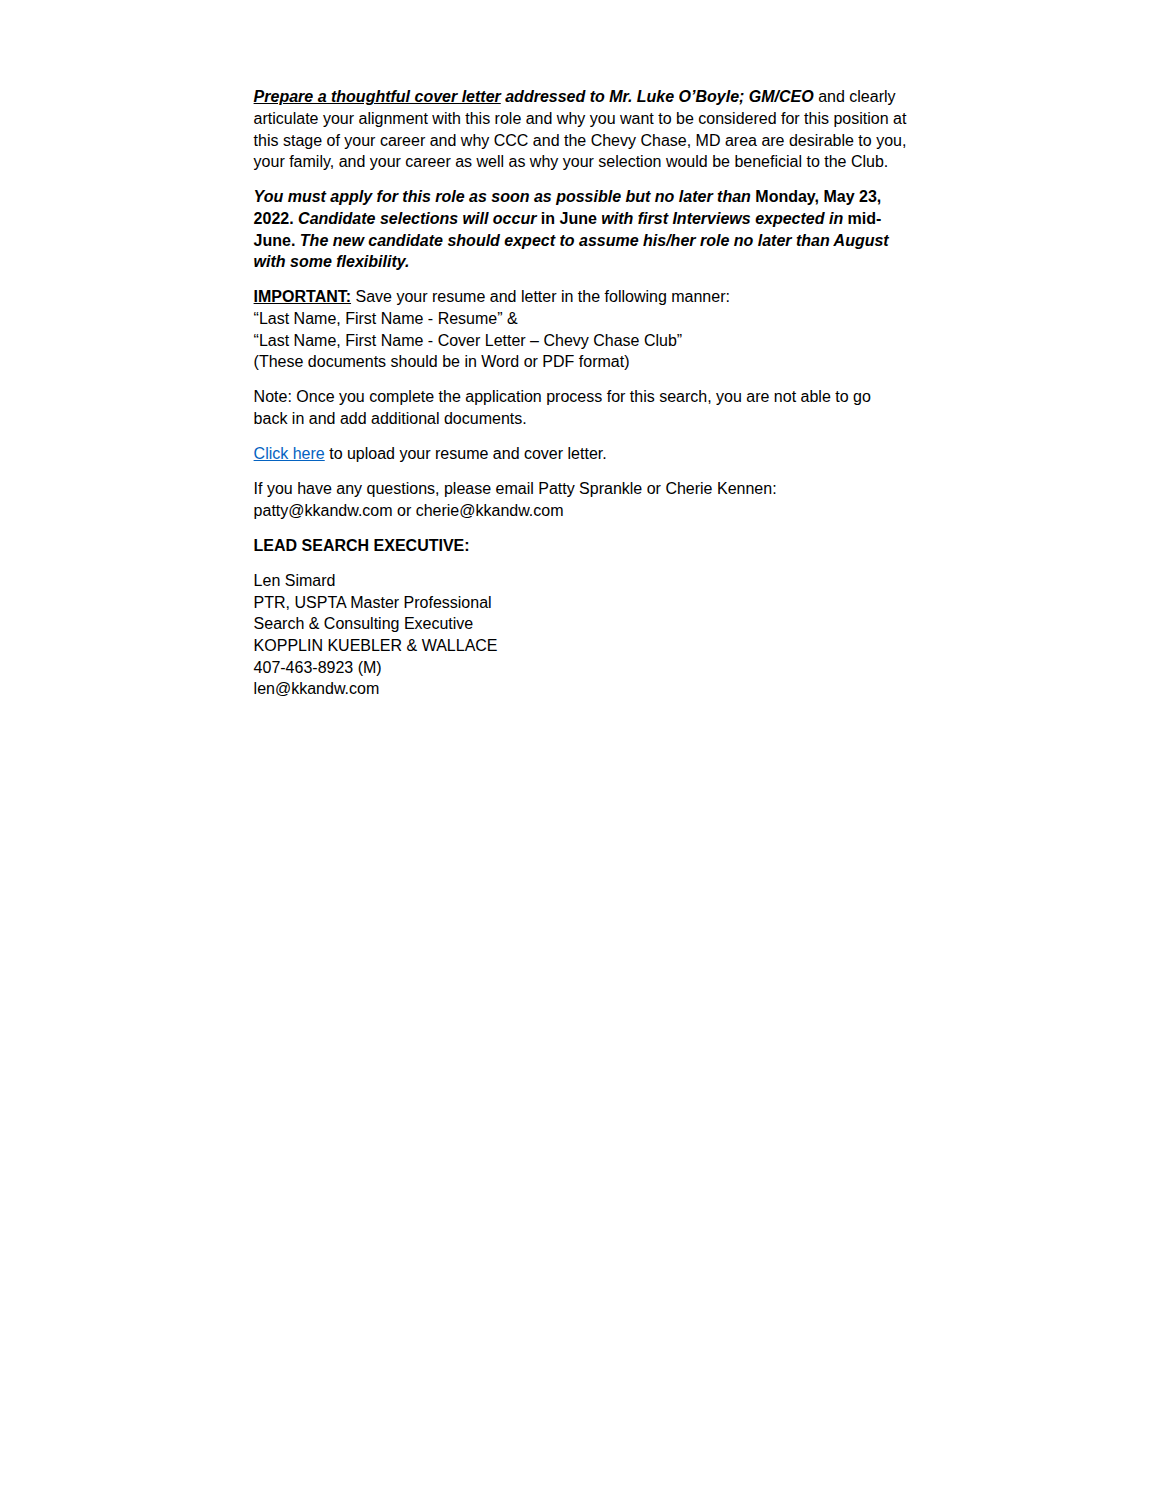Prepare a thoughtful cover letter addressed to Mr. Luke O’Boyle; GM/CEO and clearly articulate your alignment with this role and why you want to be considered for this position at this stage of your career and why CCC and the Chevy Chase, MD area are desirable to you, your family, and your career as well as why your selection would be beneficial to the Club.
You must apply for this role as soon as possible but no later than Monday, May 23, 2022. Candidate selections will occur in June with first Interviews expected in mid-June. The new candidate should expect to assume his/her role no later than August with some flexibility.
IMPORTANT: Save your resume and letter in the following manner:
“Last Name, First Name - Resume” &
“Last Name, First Name - Cover Letter – Chevy Chase Club”
(These documents should be in Word or PDF format)
Note: Once you complete the application process for this search, you are not able to go back in and add additional documents.
Click here to upload your resume and cover letter.
If you have any questions, please email Patty Sprankle or Cherie Kennen: patty@kkandw.com or cherie@kkandw.com
LEAD SEARCH EXECUTIVE:
Len Simard
PTR, USPTA Master Professional
Search & Consulting Executive
KOPPLIN KUEBLER & WALLACE
407-463-8923 (M)
len@kkandw.com